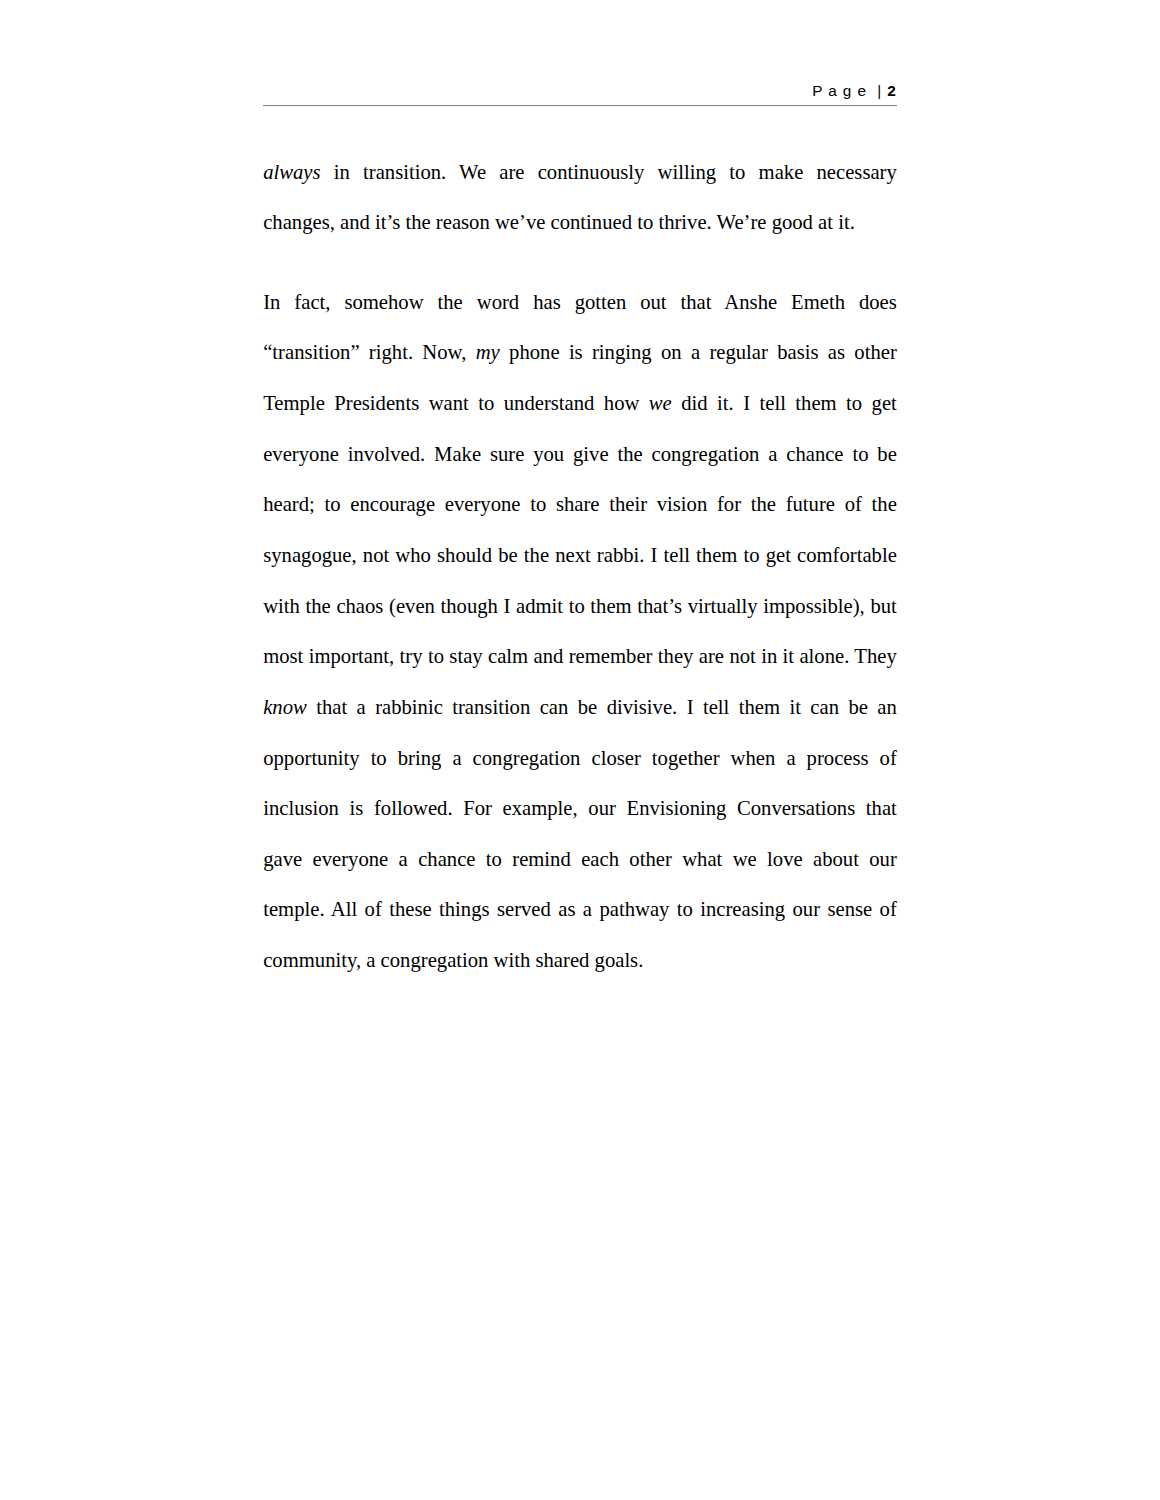P a g e | 2
always in transition. We are continuously willing to make necessary changes, and it’s the reason we’ve continued to thrive. We’re good at it.
In fact, somehow the word has gotten out that Anshe Emeth does “transition” right. Now, my phone is ringing on a regular basis as other Temple Presidents want to understand how we did it. I tell them to get everyone involved. Make sure you give the congregation a chance to be heard; to encourage everyone to share their vision for the future of the synagogue, not who should be the next rabbi. I tell them to get comfortable with the chaos (even though I admit to them that’s virtually impossible), but most important, try to stay calm and remember they are not in it alone. They know that a rabbinic transition can be divisive. I tell them it can be an opportunity to bring a congregation closer together when a process of inclusion is followed. For example, our Envisioning Conversations that gave everyone a chance to remind each other what we love about our temple. All of these things served as a pathway to increasing our sense of community, a congregation with shared goals.